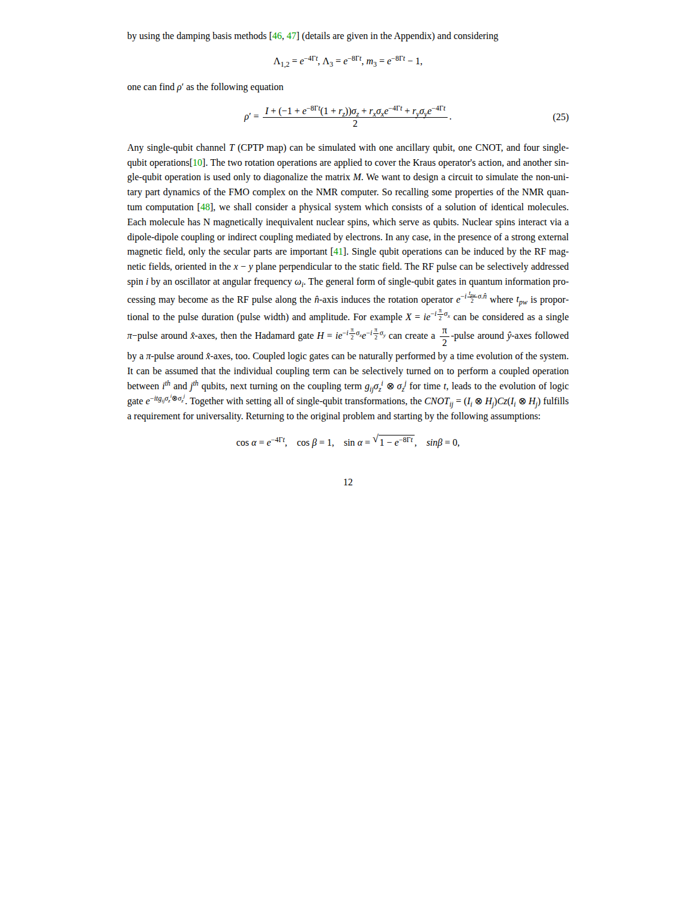by using the damping basis methods [46, 47] (details are given in the Appendix) and considering
Λ1,2 = e−4Γt, Λ3 = e−8Γt, m3 = e−8Γt − 1,
one can find ρ′ as the following equation
ρ′ = I + (−1 + e−8Γt(1 + rz))σz + rxσxe−4Γt + ryσye−4Γt 2 . (25)
Any single-qubit channel T (CPTP map) can be simulated with one ancillary qubit, one CNOT, and four single-qubit operations[10]. The two rotation operations are applied to cover the Kraus operator's action, and another single-qubit operation is used only to diagonalize the matrix M. We want to design a circuit to simulate the non-unitary part dynamics of the FMO complex on the NMR computer. So recalling some properties of the NMR quantum computation [48], we shall consider a physical system which consists of a solution of identical molecules. Each molecule has N magnetically inequivalent nuclear spins, which serve as qubits. Nuclear spins interact via a dipole-dipole coupling or indirect coupling mediated by electrons. In any case, in the presence of a strong external magnetic field, only the secular parts are important [41]. Single qubit operations can be induced by the RF magnetic fields, oriented in the x − y plane perpendicular to the static field. The RF pulse can be selectively addressed spin i by an oscillator at angular frequency ωi. The general form of single-qubit gates in quantum information processing may become as the RF pulse along the n̂-axis induces the rotation operator e−itpw 2 σ.n̂ where tpw is proportional to the pulse duration (pulse width) and amplitude. For example X = ie−iπ 2 σx can be considered as a single π−pulse around x̂-axes, then the Hadamard gate H = ie−iπ 2 σxe−iπ 2 σy can create a π 2-pulse around ŷ-axes followed by a π-pulse around x̂-axes, too. Coupled logic gates can be naturally performed by a time evolution of the system. It can be assumed that the individual coupling term can be selectively turned on to perform a coupled operation between ith and jth qubits, next turning on the coupling term gijσzi ⊗ σzj for time t, leads to the evolution of logic gate e−itgijσzi⊗σzj. Together with setting all of single-qubit transformations, the CNOTij = (Ii ⊗ Hj)Cz(Ii ⊗ Hj) fulfills a requirement for universality. Returning to the original problem and starting by the following assumptions:
cos α = e−4Γt, cos β = 1, sin α = 1 − e−8Γt, sinβ = 0,
12